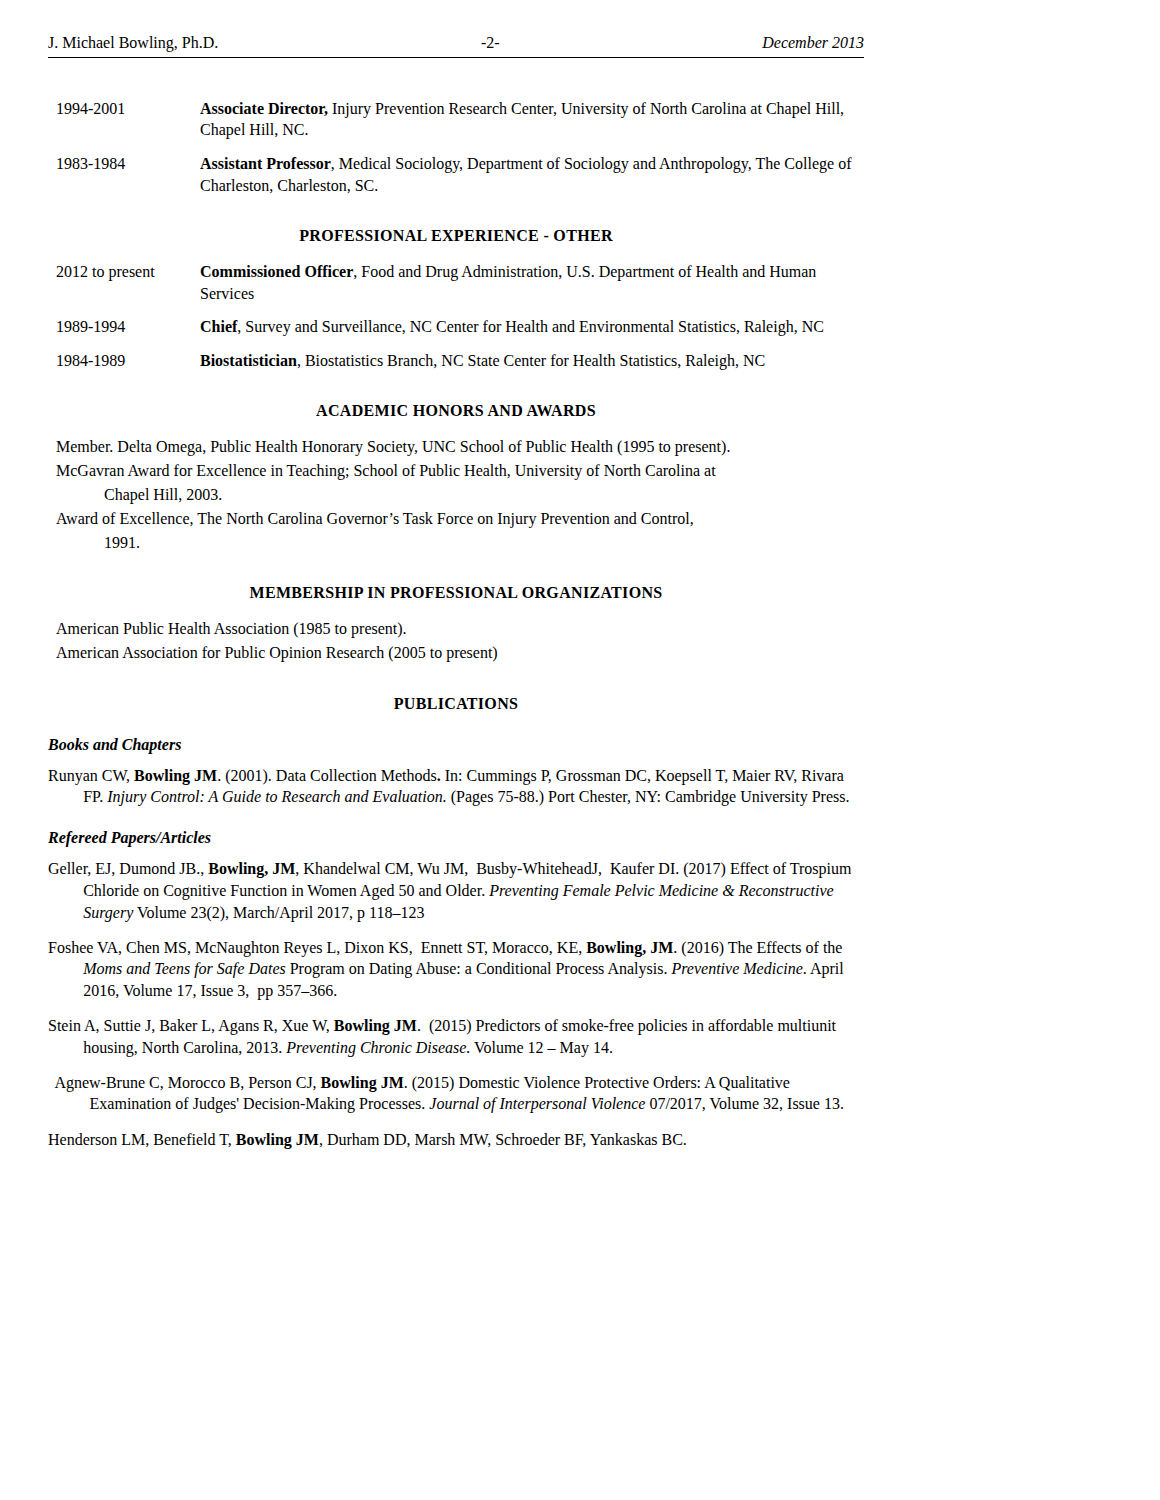J. Michael Bowling, Ph.D.
-2-
December 2013
1994-2001
Associate Director, Injury Prevention Research Center, University of North Carolina at Chapel Hill, Chapel Hill, NC.
1983-1984
Assistant Professor, Medical Sociology, Department of Sociology and Anthropology, The College of Charleston, Charleston, SC.
Professional Experience - Other
2012 to present
Commissioned Officer, Food and Drug Administration, U.S. Department of Health and Human Services
1989-1994
Chief, Survey and Surveillance, NC Center for Health and Environmental Statistics, Raleigh, NC
1984-1989
Biostatistician, Biostatistics Branch, NC State Center for Health Statistics, Raleigh, NC
Academic Honors and Awards
Member. Delta Omega, Public Health Honorary Society, UNC School of Public Health (1995 to present).
McGavran Award for Excellence in Teaching; School of Public Health, University of North Carolina at
Chapel Hill, 2003.
Award of Excellence, The North Carolina Governor’s Task Force on Injury Prevention and Control,
1991.
Membership in Professional Organizations
American Public Health Association (1985 to present).
American Association for Public Opinion Research (2005 to present)
Publications
Books and Chapters
Runyan CW, Bowling JM. (2001). Data Collection Methods. In: Cummings P, Grossman DC, Koepsell T, Maier RV, Rivara FP. Injury Control: A Guide to Research and Evaluation. (Pages 75-88.) Port Chester, NY: Cambridge University Press.
Refereed Papers/Articles
Geller, EJ, Dumond JB., Bowling, JM, Khandelwal CM, Wu JM, Busby-WhiteheadJ, Kaufer DI. (2017) Effect of Trospium Chloride on Cognitive Function in Women Aged 50 and Older. Preventing Female Pelvic Medicine & Reconstructive Surgery Volume 23(2), March/April 2017, p 118–123
Foshee VA, Chen MS, McNaughton Reyes L, Dixon KS, Ennett ST, Moracco, KE, Bowling, JM. (2016) The Effects of the Moms and Teens for Safe Dates Program on Dating Abuse: a Conditional Process Analysis. Preventive Medicine. April 2016, Volume 17, Issue 3, pp 357–366.
Stein A, Suttie J, Baker L, Agans R, Xue W, Bowling JM. (2015) Predictors of smoke-free policies in affordable multiunit housing, North Carolina, 2013. Preventing Chronic Disease. Volume 12 – May 14.
Agnew-Brune C, Morocco B, Person CJ, Bowling JM. (2015) Domestic Violence Protective Orders: A Qualitative Examination of Judges' Decision-Making Processes. Journal of Interpersonal Violence 07/2017, Volume 32, Issue 13.
Henderson LM, Benefield T, Bowling JM, Durham DD, Marsh MW, Schroeder BF, Yankaskas BC.